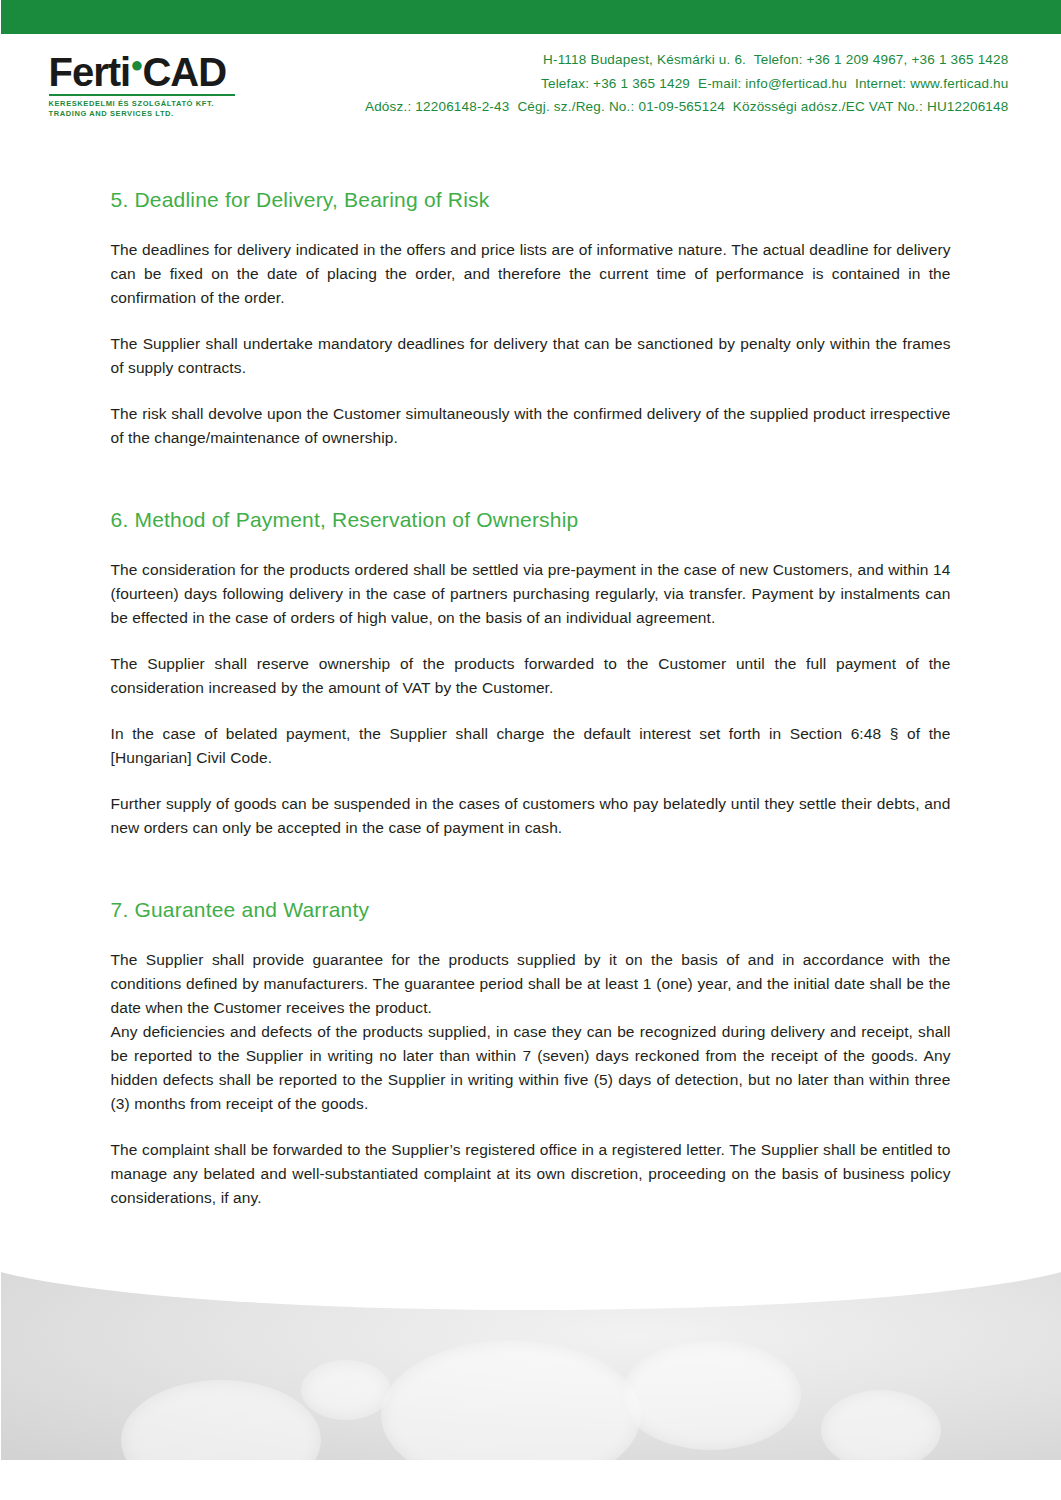Ferti●CAD
KERESKEDELMI ÉS SZOLGÁLTATÓ KFT.
TRADING AND SERVICES LTD.
H-1118 Budapest, Késmárki u. 6. Telefon: +36 1 209 4967, +36 1 365 1428
Telefax: +36 1 365 1429 E-mail: info@ferticad.hu Internet: www.ferticad.hu
Adósz.: 12206148-2-43 Cégj. sz./Reg. No.: 01-09-565124 Közösségi adósz./EC VAT No.: HU12206148
5. Deadline for Delivery, Bearing of Risk
The deadlines for delivery indicated in the offers and price lists are of informative nature. The actual deadline for delivery can be fixed on the date of placing the order, and therefore the current time of performance is contained in the confirmation of the order.
The Supplier shall undertake mandatory deadlines for delivery that can be sanctioned by penalty only within the frames of supply contracts.
The risk shall devolve upon the Customer simultaneously with the confirmed delivery of the supplied product irrespective of the change/maintenance of ownership.
6. Method of Payment, Reservation of Ownership
The consideration for the products ordered shall be settled via pre-payment in the case of new Customers, and within 14 (fourteen) days following delivery in the case of partners purchasing regularly, via transfer. Payment by instalments can be effected in the case of orders of high value, on the basis of an individual agreement.
The Supplier shall reserve ownership of the products forwarded to the Customer until the full payment of the consideration increased by the amount of VAT by the Customer.
In the case of belated payment, the Supplier shall charge the default interest set forth in Section 6:48 § of the [Hungarian] Civil Code.
Further supply of goods can be suspended in the cases of customers who pay belatedly until they settle their debts, and new orders can only be accepted in the case of payment in cash.
7. Guarantee and Warranty
The Supplier shall provide guarantee for the products supplied by it on the basis of and in accordance with the conditions defined by manufacturers. The guarantee period shall be at least 1 (one) year, and the initial date shall be the date when the Customer receives the product.
Any deficiencies and defects of the products supplied, in case they can be recognized during delivery and receipt, shall be reported to the Supplier in writing no later than within 7 (seven) days reckoned from the receipt of the goods. Any hidden defects shall be reported to the Supplier in writing within five (5) days of detection, but no later than within three (3) months from receipt of the goods.
The complaint shall be forwarded to the Supplier’s registered office in a registered letter. The Supplier shall be entitled to manage any belated and well-substantiated complaint at its own discretion, proceeding on the basis of business policy considerations, if any.